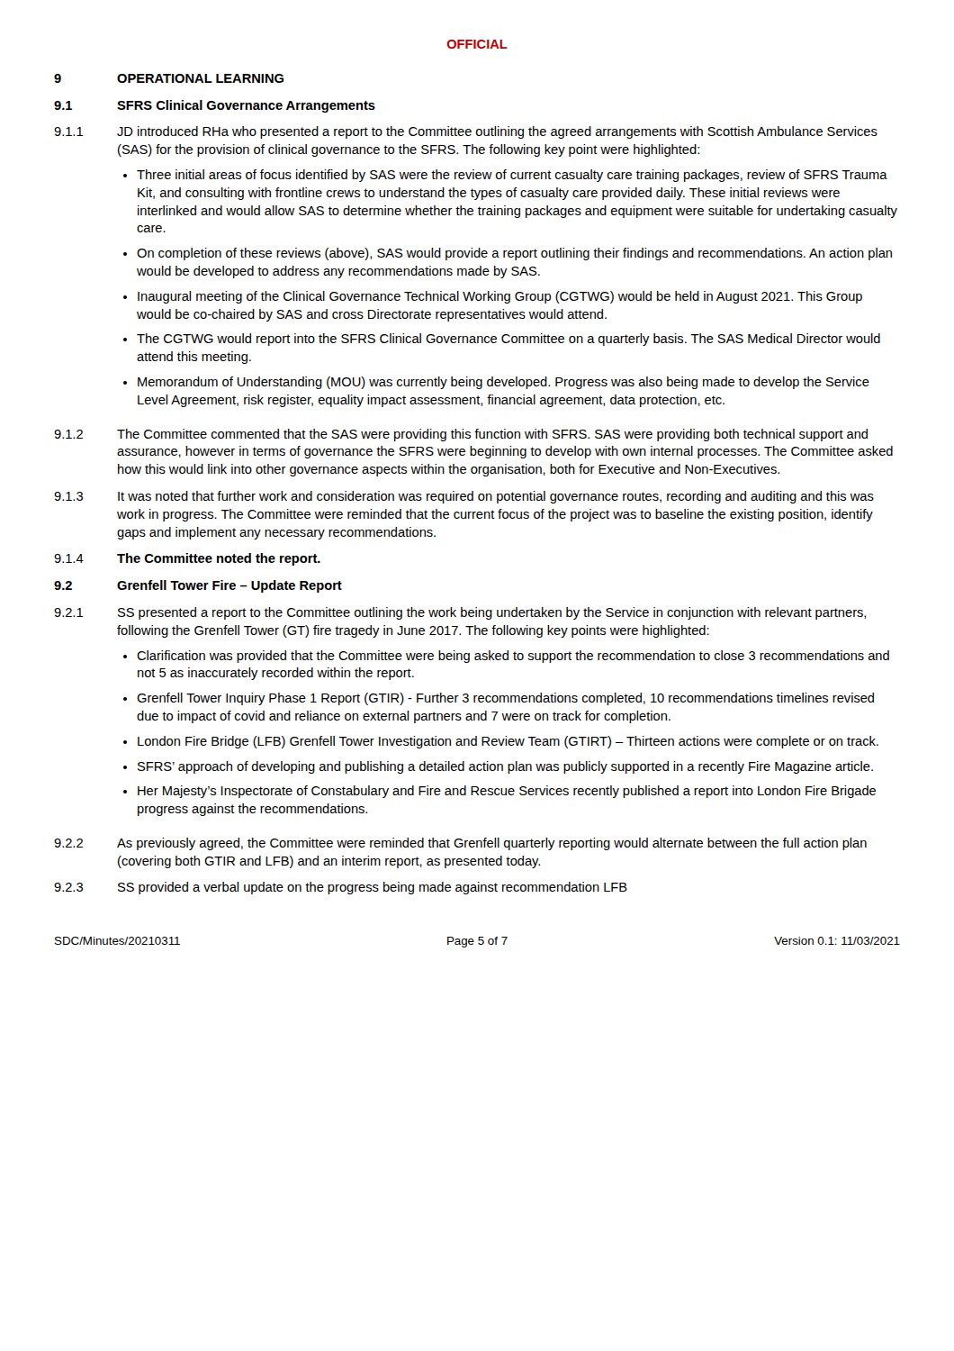OFFICIAL
9
OPERATIONAL LEARNING
9.1
SFRS Clinical Governance Arrangements
9.1.1
JD introduced RHa who presented a report to the Committee outlining the agreed arrangements with Scottish Ambulance Services (SAS) for the provision of clinical governance to the SFRS. The following key point were highlighted:
Three initial areas of focus identified by SAS were the review of current casualty care training packages, review of SFRS Trauma Kit, and consulting with frontline crews to understand the types of casualty care provided daily. These initial reviews were interlinked and would allow SAS to determine whether the training packages and equipment were suitable for undertaking casualty care.
On completion of these reviews (above), SAS would provide a report outlining their findings and recommendations. An action plan would be developed to address any recommendations made by SAS.
Inaugural meeting of the Clinical Governance Technical Working Group (CGTWG) would be held in August 2021. This Group would be co-chaired by SAS and cross Directorate representatives would attend.
The CGTWG would report into the SFRS Clinical Governance Committee on a quarterly basis. The SAS Medical Director would attend this meeting.
Memorandum of Understanding (MOU) was currently being developed. Progress was also being made to develop the Service Level Agreement, risk register, equality impact assessment, financial agreement, data protection, etc.
9.1.2
The Committee commented that the SAS were providing this function with SFRS. SAS were providing both technical support and assurance, however in terms of governance the SFRS were beginning to develop with own internal processes. The Committee asked how this would link into other governance aspects within the organisation, both for Executive and Non-Executives.
9.1.3
It was noted that further work and consideration was required on potential governance routes, recording and auditing and this was work in progress. The Committee were reminded that the current focus of the project was to baseline the existing position, identify gaps and implement any necessary recommendations.
9.1.4
The Committee noted the report.
9.2
Grenfell Tower Fire – Update Report
9.2.1
SS presented a report to the Committee outlining the work being undertaken by the Service in conjunction with relevant partners, following the Grenfell Tower (GT) fire tragedy in June 2017. The following key points were highlighted:
Clarification was provided that the Committee were being asked to support the recommendation to close 3 recommendations and not 5 as inaccurately recorded within the report.
Grenfell Tower Inquiry Phase 1 Report (GTIR) - Further 3 recommendations completed, 10 recommendations timelines revised due to impact of covid and reliance on external partners and 7 were on track for completion.
London Fire Bridge (LFB) Grenfell Tower Investigation and Review Team (GTIRT) – Thirteen actions were complete or on track.
SFRS’ approach of developing and publishing a detailed action plan was publicly supported in a recently Fire Magazine article.
Her Majesty’s Inspectorate of Constabulary and Fire and Rescue Services recently published a report into London Fire Brigade progress against the recommendations.
9.2.2
As previously agreed, the Committee were reminded that Grenfell quarterly reporting would alternate between the full action plan (covering both GTIR and LFB) and an interim report, as presented today.
9.2.3
SS provided a verbal update on the progress being made against recommendation LFB
SDC/Minutes/20210311
Page 5 of 7
Version 0.1: 11/03/2021